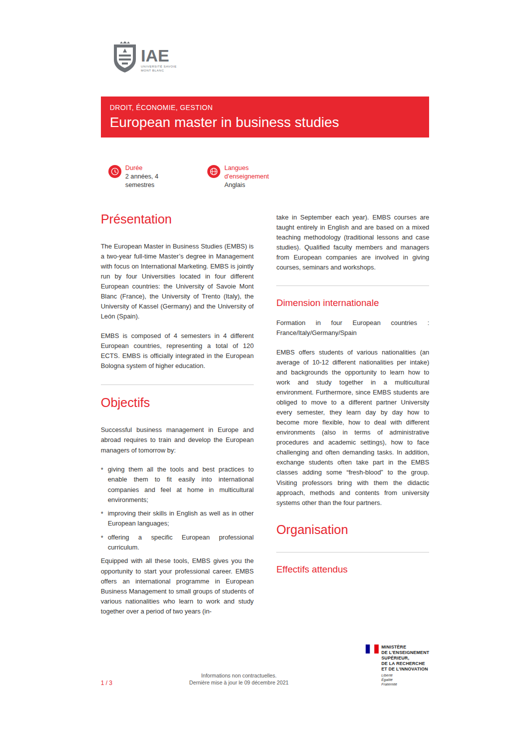IAE UNIVERSITÉ SAVOIE MONT BLANC
DROIT, ÉCONOMIE, GESTION
European master in business studies
Durée
2 années, 4
semestres
Langues
d'enseignement
Anglais
Présentation
The European Master in Business Studies (EMBS) is a two-year full-time Master’s degree in Management with focus on International Marketing. EMBS is jointly run by four Universities located in four different European countries: the University of Savoie Mont Blanc (France), the University of Trento (Italy), the University of Kassel (Germany) and the University of León (Spain).
EMBS is composed of 4 semesters in 4 different European countries, representing a total of 120 ECTS. EMBS is officially integrated in the European Bologna system of higher education.
Objectifs
Successful business management in Europe and abroad requires to train and develop the European managers of tomorrow by:
giving them all the tools and best practices to enable them to fit easily into international companies and feel at home in multicultural environments;
improving their skills in English as well as in other European languages;
offering a specific European professional curriculum.
Equipped with all these tools, EMBS gives you the opportunity to start your professional career. EMBS offers an international programme in European Business Management to small groups of students of various nationalities who learn to work and study together over a period of two years (in-
take in September each year). EMBS courses are taught entirely in English and are based on a mixed teaching methodology (traditional lessons and case studies). Qualified faculty members and managers from European companies are involved in giving courses, seminars and workshops.
Dimension internationale
Formation in four European countries : France/Italy/Germany/Spain
EMBS offers students of various nationalities (an average of 10-12 different nationalities per intake) and backgrounds the opportunity to learn how to work and study together in a multicultural environment. Furthermore, since EMBS students are obliged to move to a different partner University every semester, they learn day by day how to become more flexible, how to deal with different environments (also in terms of administrative procedures and academic settings), how to face challenging and often demanding tasks. In addition, exchange students often take part in the EMBS classes adding some “fresh-blood” to the group. Visiting professors bring with them the didactic approach, methods and contents from university systems other than the four partners.
Organisation
Effectifs attendus
1 / 3
Informations non contractuelles.
Dernière mise à jour le 09 décembre 2021
MINISTÈRE
DE L’ENSEIGNEMENT
SUPÉRIEUR,
DE LA RECHERCHE
ET DE L’INNOVATION
Liberté
Égalité
Fraternité